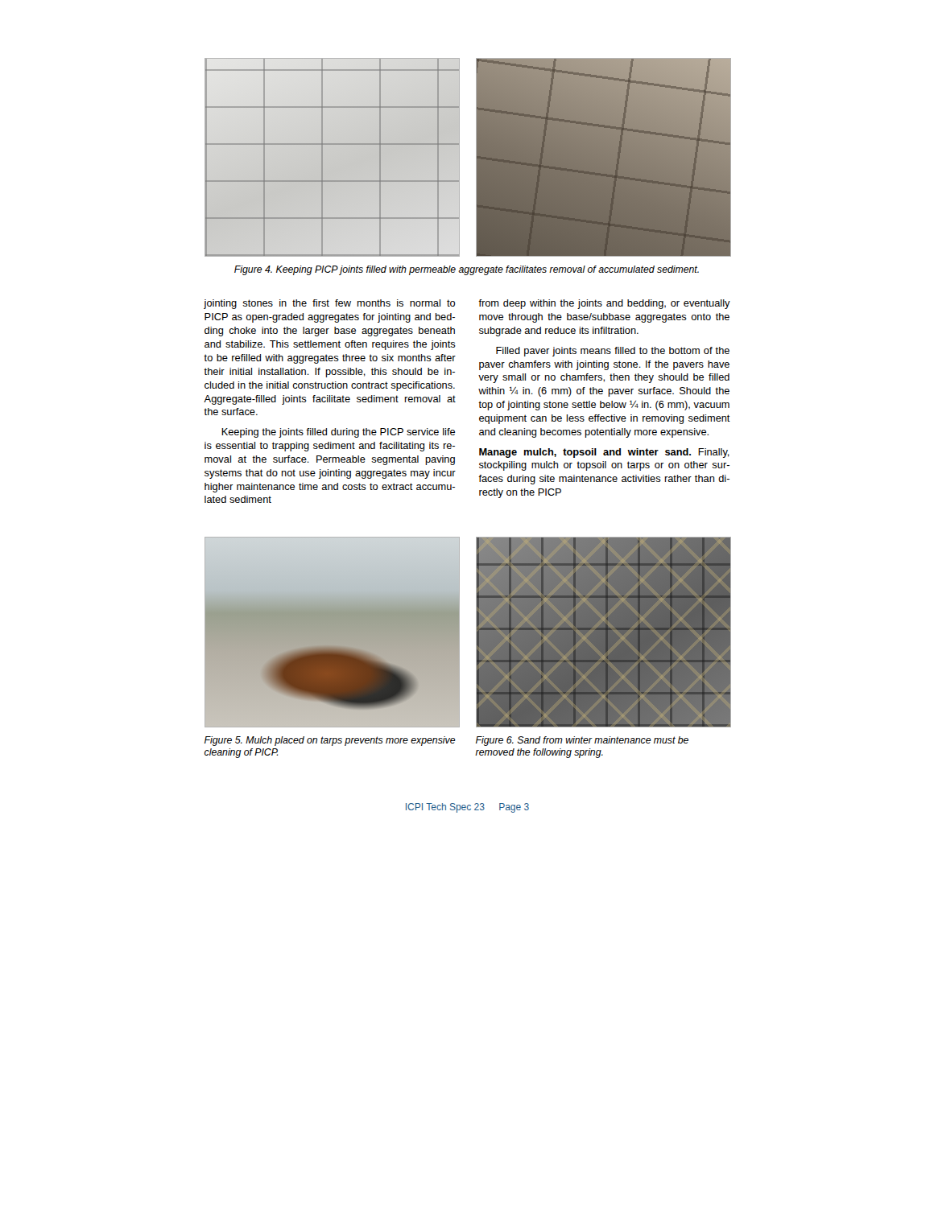Figure 4. Keeping PICP joints filled with permeable aggregate facilitates removal of accumulated sediment.
jointing stones in the first few months is normal to PICP as open-graded aggregates for jointing and bedding choke into the larger base aggregates beneath and stabilize. This settlement often requires the joints to be refilled with aggregates three to six months after their initial installation. If possible, this should be included in the initial construction contract specifications. Aggregate-filled joints facilitate sediment removal at the surface.
Keeping the joints filled during the PICP service life is essential to trapping sediment and facilitating its removal at the surface. Permeable segmental paving systems that do not use jointing aggregates may incur higher maintenance time and costs to extract accumulated sediment
from deep within the joints and bedding, or eventually move through the base/subbase aggregates onto the subgrade and reduce its infiltration.
Filled paver joints means filled to the bottom of the paver chamfers with jointing stone. If the pavers have very small or no chamfers, then they should be filled within ¼ in. (6 mm) of the paver surface. Should the top of jointing stone settle below ¼ in. (6 mm), vacuum equipment can be less effective in removing sediment and cleaning becomes potentially more expensive.
Manage mulch, topsoil and winter sand. Finally, stockpiling mulch or topsoil on tarps or on other surfaces during site maintenance activities rather than directly on the PICP
Figure 5. Mulch placed on tarps prevents more expensive cleaning of PICP.
Figure 6. Sand from winter maintenance must be removed the following spring.
ICPI Tech Spec 23 Page 3